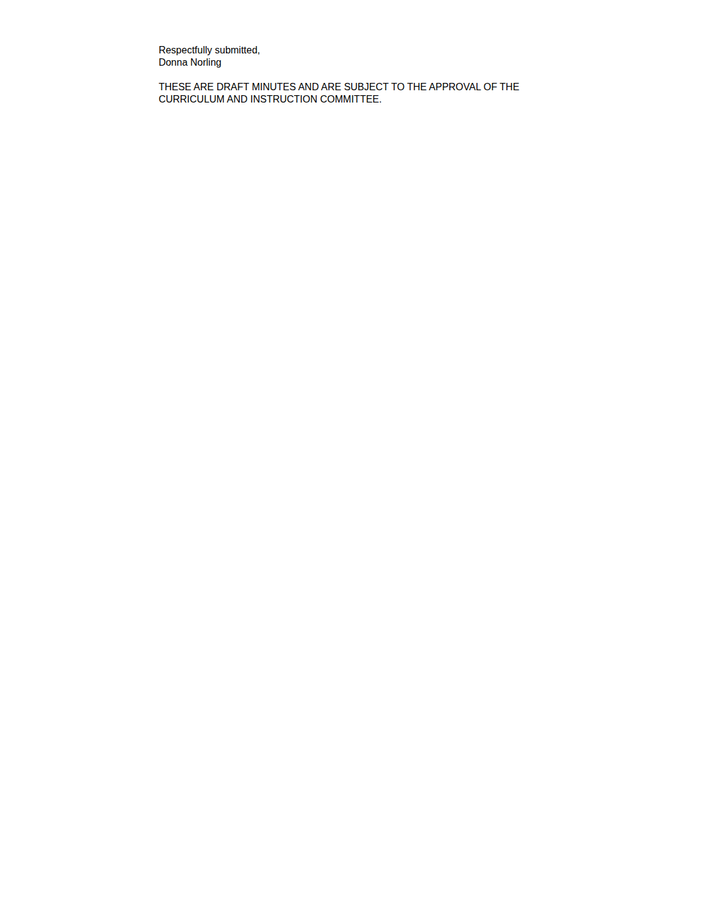Respectfully submitted,
Donna Norling
These are draft minutes and are subject to the approval of the Curriculum and Instruction Committee.